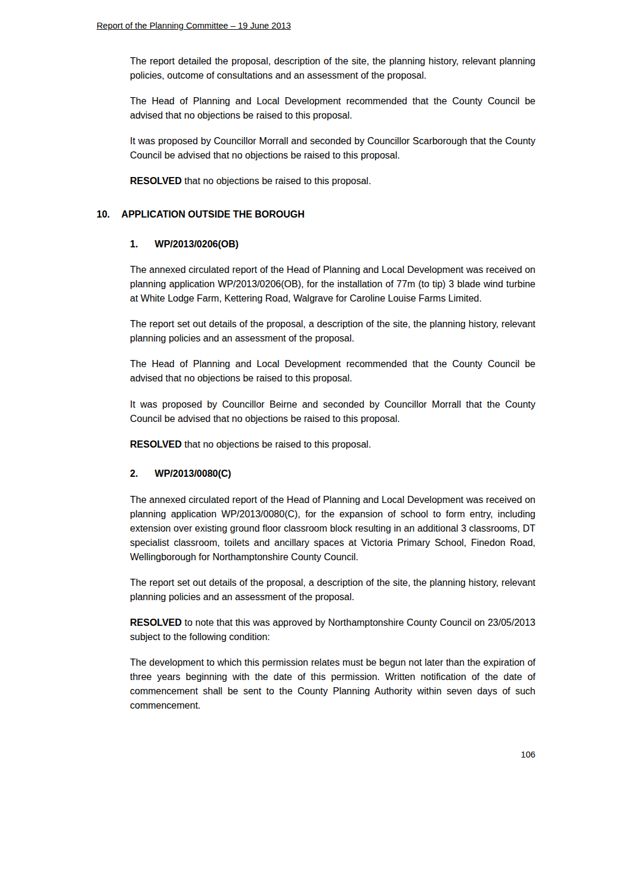Report of the Planning Committee – 19 June 2013
The report detailed the proposal, description of the site, the planning history, relevant planning policies, outcome of consultations and an assessment of the proposal.
The Head of Planning and Local Development recommended that the County Council be advised that no objections be raised to this proposal.
It was proposed by Councillor Morrall and seconded by Councillor Scarborough that the County Council be advised that no objections be raised to this proposal.
RESOLVED that no objections be raised to this proposal.
10. APPLICATION OUTSIDE THE BOROUGH
1. WP/2013/0206(OB)
The annexed circulated report of the Head of Planning and Local Development was received on planning application WP/2013/0206(OB), for the installation of 77m (to tip) 3 blade wind turbine at White Lodge Farm, Kettering Road, Walgrave for Caroline Louise Farms Limited.
The report set out details of the proposal, a description of the site, the planning history, relevant planning policies and an assessment of the proposal.
The Head of Planning and Local Development recommended that the County Council be advised that no objections be raised to this proposal.
It was proposed by Councillor Beirne and seconded by Councillor Morrall that the County Council be advised that no objections be raised to this proposal.
RESOLVED that no objections be raised to this proposal.
2. WP/2013/0080(C)
The annexed circulated report of the Head of Planning and Local Development was received on planning application WP/2013/0080(C), for the expansion of school to form entry, including extension over existing ground floor classroom block resulting in an additional 3 classrooms, DT specialist classroom, toilets and ancillary spaces at Victoria Primary School, Finedon Road, Wellingborough for Northamptonshire County Council.
The report set out details of the proposal, a description of the site, the planning history, relevant planning policies and an assessment of the proposal.
RESOLVED to note that this was approved by Northamptonshire County Council on 23/05/2013 subject to the following condition:
The development to which this permission relates must be begun not later than the expiration of three years beginning with the date of this permission. Written notification of the date of commencement shall be sent to the County Planning Authority within seven days of such commencement.
106